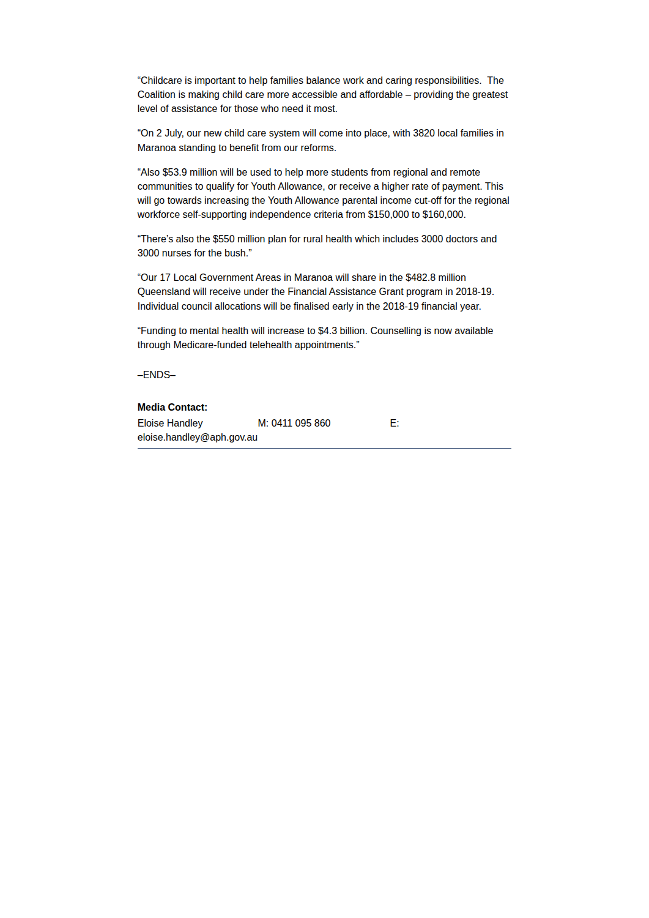“Childcare is important to help families balance work and caring responsibilities. The Coalition is making child care more accessible and affordable – providing the greatest level of assistance for those who need it most.
“On 2 July, our new child care system will come into place, with 3820 local families in Maranoa standing to benefit from our reforms.
“Also $53.9 million will be used to help more students from regional and remote communities to qualify for Youth Allowance, or receive a higher rate of payment. This will go towards increasing the Youth Allowance parental income cut-off for the regional workforce self-supporting independence criteria from $150,000 to $160,000.
“There’s also the $550 million plan for rural health which includes 3000 doctors and 3000 nurses for the bush.”
“Our 17 Local Government Areas in Maranoa will share in the $482.8 million Queensland will receive under the Financial Assistance Grant program in 2018-19. Individual council allocations will be finalised early in the 2018-19 financial year.
“Funding to mental health will increase to $4.3 billion. Counselling is now available through Medicare-funded telehealth appointments.”
–ENDS–
Media Contact:
Eloise Handley M: 0411 095 860 E: eloise.handley@aph.gov.au